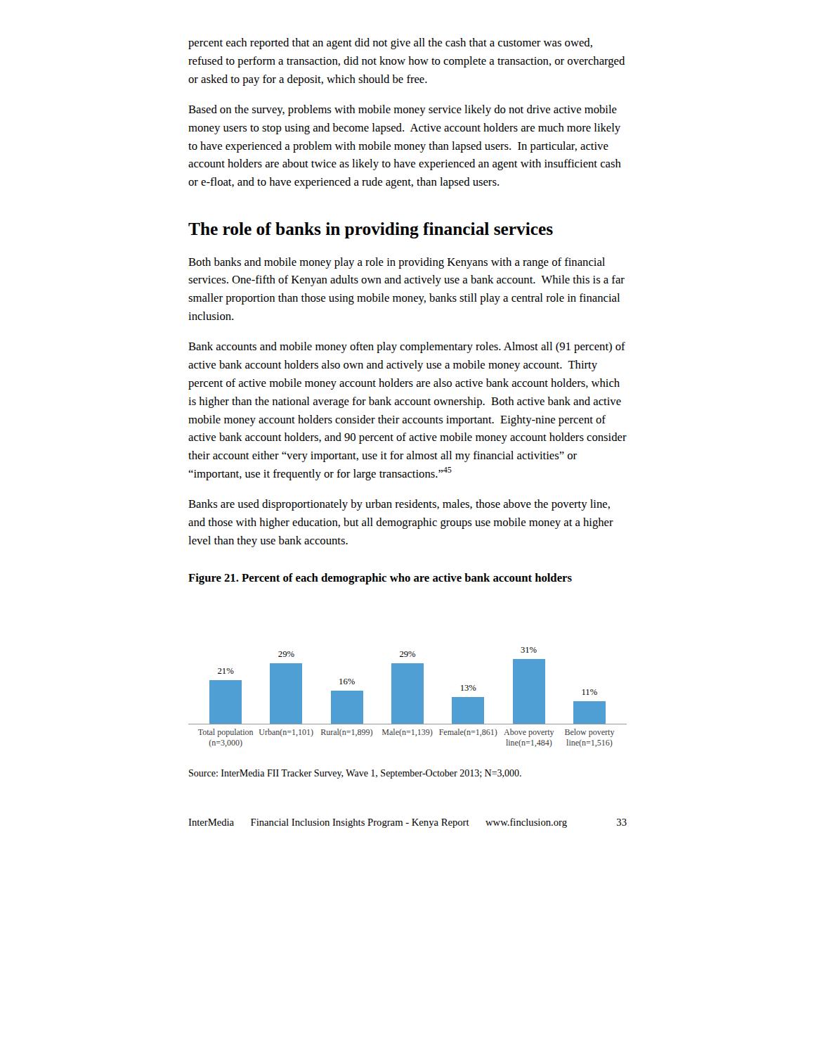percent each reported that an agent did not give all the cash that a customer was owed, refused to perform a transaction, did not know how to complete a transaction, or overcharged or asked to pay for a deposit, which should be free.
Based on the survey, problems with mobile money service likely do not drive active mobile money users to stop using and become lapsed. Active account holders are much more likely to have experienced a problem with mobile money than lapsed users. In particular, active account holders are about twice as likely to have experienced an agent with insufficient cash or e-float, and to have experienced a rude agent, than lapsed users.
The role of banks in providing financial services
Both banks and mobile money play a role in providing Kenyans with a range of financial services. One-fifth of Kenyan adults own and actively use a bank account. While this is a far smaller proportion than those using mobile money, banks still play a central role in financial inclusion.
Bank accounts and mobile money often play complementary roles. Almost all (91 percent) of active bank account holders also own and actively use a mobile money account. Thirty percent of active mobile money account holders are also active bank account holders, which is higher than the national average for bank account ownership. Both active bank and active mobile money account holders consider their accounts important. Eighty-nine percent of active bank account holders, and 90 percent of active mobile money account holders consider their account either “very important, use it for almost all my financial activities” or “important, use it frequently or for large transactions.”45
Banks are used disproportionately by urban residents, males, those above the poverty line, and those with higher education, but all demographic groups use mobile money at a higher level than they use bank accounts.
Figure 21. Percent of each demographic who are active bank account holders
21%
29%
16%
29%
13%
31%
11%
Total population (n=3,000)
Urban(n=1,101)
Rural(n=1,899)
Male(n=1,139)
Female(n=1,861)
Above poverty line(n=1,484)
Below poverty line(n=1,516)
Source: InterMedia FII Tracker Survey, Wave 1, September-October 2013; N=3,000.
InterMedia Financial Inclusion Insights Program - Kenya Report www.finclusion.org 33